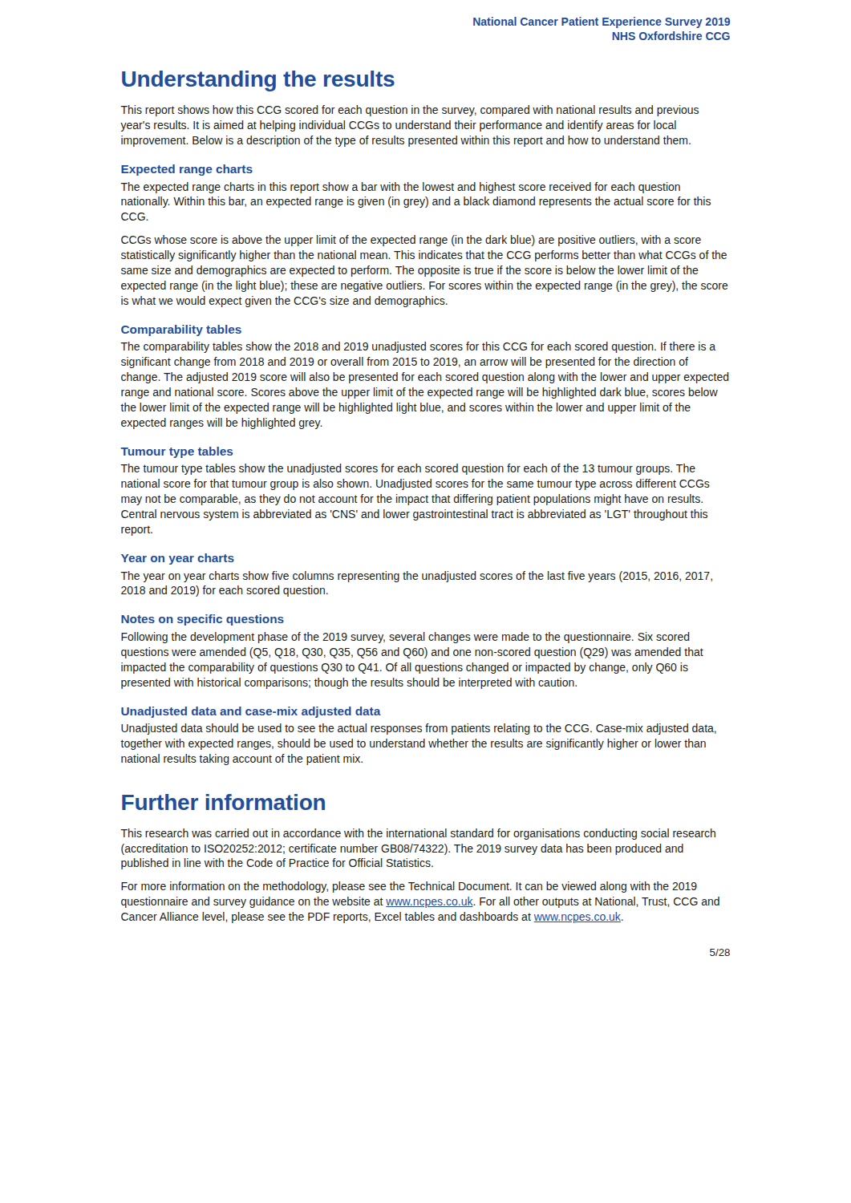National Cancer Patient Experience Survey 2019
NHS Oxfordshire CCG
Understanding the results
This report shows how this CCG scored for each question in the survey, compared with national results and previous year's results. It is aimed at helping individual CCGs to understand their performance and identify areas for local improvement. Below is a description of the type of results presented within this report and how to understand them.
Expected range charts
The expected range charts in this report show a bar with the lowest and highest score received for each question nationally. Within this bar, an expected range is given (in grey) and a black diamond represents the actual score for this CCG.
CCGs whose score is above the upper limit of the expected range (in the dark blue) are positive outliers, with a score statistically significantly higher than the national mean. This indicates that the CCG performs better than what CCGs of the same size and demographics are expected to perform. The opposite is true if the score is below the lower limit of the expected range (in the light blue); these are negative outliers. For scores within the expected range (in the grey), the score is what we would expect given the CCG's size and demographics.
Comparability tables
The comparability tables show the 2018 and 2019 unadjusted scores for this CCG for each scored question. If there is a significant change from 2018 and 2019 or overall from 2015 to 2019, an arrow will be presented for the direction of change. The adjusted 2019 score will also be presented for each scored question along with the lower and upper expected range and national score. Scores above the upper limit of the expected range will be highlighted dark blue, scores below the lower limit of the expected range will be highlighted light blue, and scores within the lower and upper limit of the expected ranges will be highlighted grey.
Tumour type tables
The tumour type tables show the unadjusted scores for each scored question for each of the 13 tumour groups. The national score for that tumour group is also shown. Unadjusted scores for the same tumour type across different CCGs may not be comparable, as they do not account for the impact that differing patient populations might have on results. Central nervous system is abbreviated as 'CNS' and lower gastrointestinal tract is abbreviated as 'LGT' throughout this report.
Year on year charts
The year on year charts show five columns representing the unadjusted scores of the last five years (2015, 2016, 2017, 2018 and 2019) for each scored question.
Notes on specific questions
Following the development phase of the 2019 survey, several changes were made to the questionnaire. Six scored questions were amended (Q5, Q18, Q30, Q35, Q56 and Q60) and one non-scored question (Q29) was amended that impacted the comparability of questions Q30 to Q41. Of all questions changed or impacted by change, only Q60 is presented with historical comparisons; though the results should be interpreted with caution.
Unadjusted data and case-mix adjusted data
Unadjusted data should be used to see the actual responses from patients relating to the CCG. Case-mix adjusted data, together with expected ranges, should be used to understand whether the results are significantly higher or lower than national results taking account of the patient mix.
Further information
This research was carried out in accordance with the international standard for organisations conducting social research (accreditation to ISO20252:2012; certificate number GB08/74322). The 2019 survey data has been produced and published in line with the Code of Practice for Official Statistics.
For more information on the methodology, please see the Technical Document. It can be viewed along with the 2019 questionnaire and survey guidance on the website at www.ncpes.co.uk. For all other outputs at National, Trust, CCG and Cancer Alliance level, please see the PDF reports, Excel tables and dashboards at www.ncpes.co.uk.
5/28